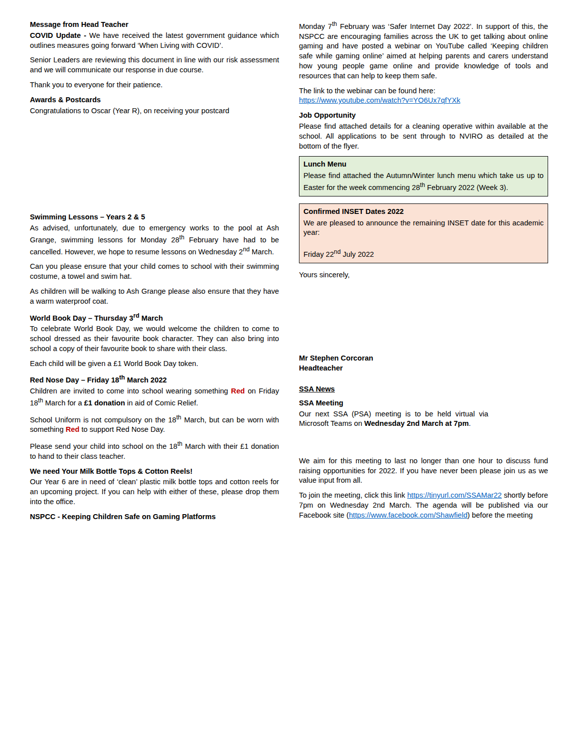Message from Head Teacher
COVID Update - We have received the latest government guidance which outlines measures going forward ‘When Living with COVID’.
Senior Leaders are reviewing this document in line with our risk assessment and we will communicate our response in due course.
Thank you to everyone for their patience.
Awards & Postcards
Congratulations to Oscar (Year R), on receiving your postcard
Swimming Lessons – Years 2 & 5
As advised, unfortunately, due to emergency works to the pool at Ash Grange, swimming lessons for Monday 28th February have had to be cancelled. However, we hope to resume lessons on Wednesday 2nd March.
Can you please ensure that your child comes to school with their swimming costume, a towel and swim hat.
As children will be walking to Ash Grange please also ensure that they have a warm waterproof coat.
World Book Day – Thursday 3rd March
To celebrate World Book Day, we would welcome the children to come to school dressed as their favourite book character. They can also bring into school a copy of their favourite book to share with their class.
Each child will be given a £1 World Book Day token.
Red Nose Day – Friday 18th March 2022
Children are invited to come into school wearing something Red on Friday 18th March for a £1 donation in aid of Comic Relief.
School Uniform is not compulsory on the 18th March, but can be worn with something Red to support Red Nose Day.
Please send your child into school on the 18th March with their £1 donation to hand to their class teacher.
We need Your Milk Bottle Tops & Cotton Reels!
Our Year 6 are in need of ‘clean’ plastic milk bottle tops and cotton reels for an upcoming project. If you can help with either of these, please drop them into the office.
NSPCC - Keeping Children Safe on Gaming Platforms
Monday 7th February was ‘Safer Internet Day 2022’. In support of this, the NSPCC are encouraging families across the UK to get talking about online gaming and have posted a webinar on YouTube called ‘Keeping children safe while gaming online’ aimed at helping parents and carers understand how young people game online and provide knowledge of tools and resources that can help to keep them safe.
The link to the webinar can be found here:
https://www.youtube.com/watch?v=YO6Ux7qfYXk
Job Opportunity
Please find attached details for a cleaning operative within available at the school. All applications to be sent through to NVIRO as detailed at the bottom of the flyer.
Lunch Menu
Please find attached the Autumn/Winter lunch menu which take us up to Easter for the week commencing 28th February 2022 (Week 3).
Confirmed INSET Dates 2022
We are pleased to announce the remaining INSET date for this academic year:
Friday 22nd July 2022
Yours sincerely,
Mr Stephen Corcoran
Headteacher
SSA News
SSA Meeting
Our next SSA (PSA) meeting is to be held virtual via Microsoft Teams on Wednesday 2nd March at 7pm.
We aim for this meeting to last no longer than one hour to discuss fund raising opportunities for 2022. If you have never been please join us as we value input from all.
To join the meeting, click this link https://tinyurl.com/SSAMar22 shortly before 7pm on Wednesday 2nd March. The agenda will be published via our Facebook site (https://www.facebook.com/Shawfield) before the meeting